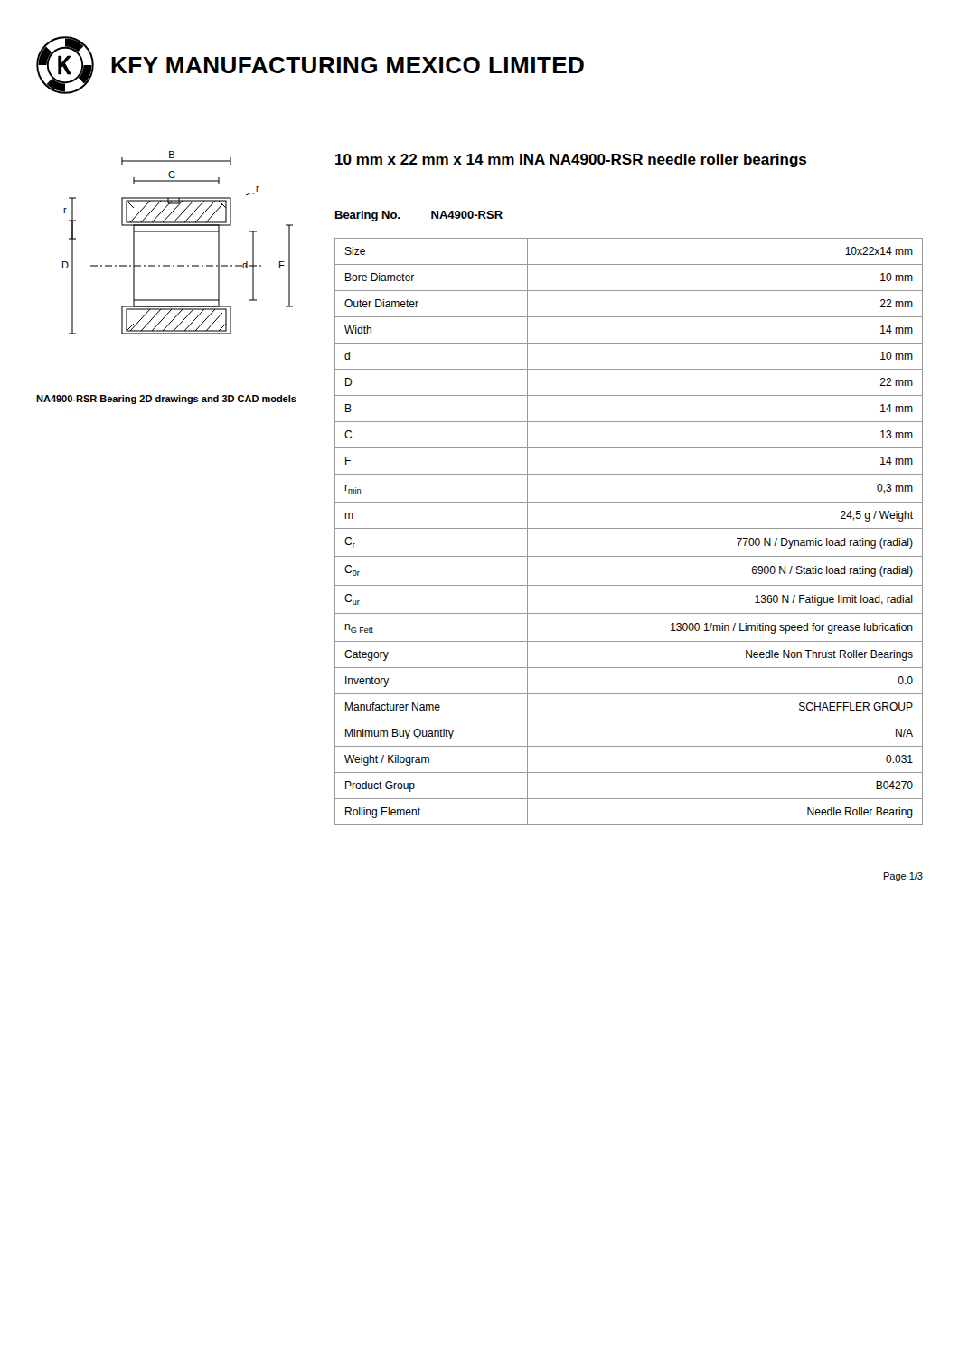KFY MANUFACTURING MEXICO LIMITED
B C r r D d F
NA4900-RSR Bearing 2D drawings and 3D CAD models
10 mm x 22 mm x 14 mm INA NA4900-RSR needle roller bearings
Bearing No. NA4900-RSR
| Size | 10x22x14 mm |
| Bore Diameter | 10 mm |
| Outer Diameter | 22 mm |
| Width | 14 mm |
| d | 10 mm |
| D | 22 mm |
| B | 14 mm |
| C | 13 mm |
| F | 14 mm |
| r min | 0,3 mm |
| m | 24,5 g / Weight |
| C r | 7700 N / Dynamic load rating (radial) |
| C 0r | 6900 N / Static load rating (radial) |
| C ur | 1360 N / Fatigue limit load, radial |
| n G Fett | 13000 1/min / Limiting speed for grease lubrication |
| Category | Needle Non Thrust Roller Bearings |
| Inventory | 0.0 |
| Manufacturer Name | SCHAEFFLER GROUP |
| Minimum Buy Quantity | N/A |
| Weight / Kilogram | 0.031 |
| Product Group | B04270 |
| Rolling Element | Needle Roller Bearing |
Page 1/3